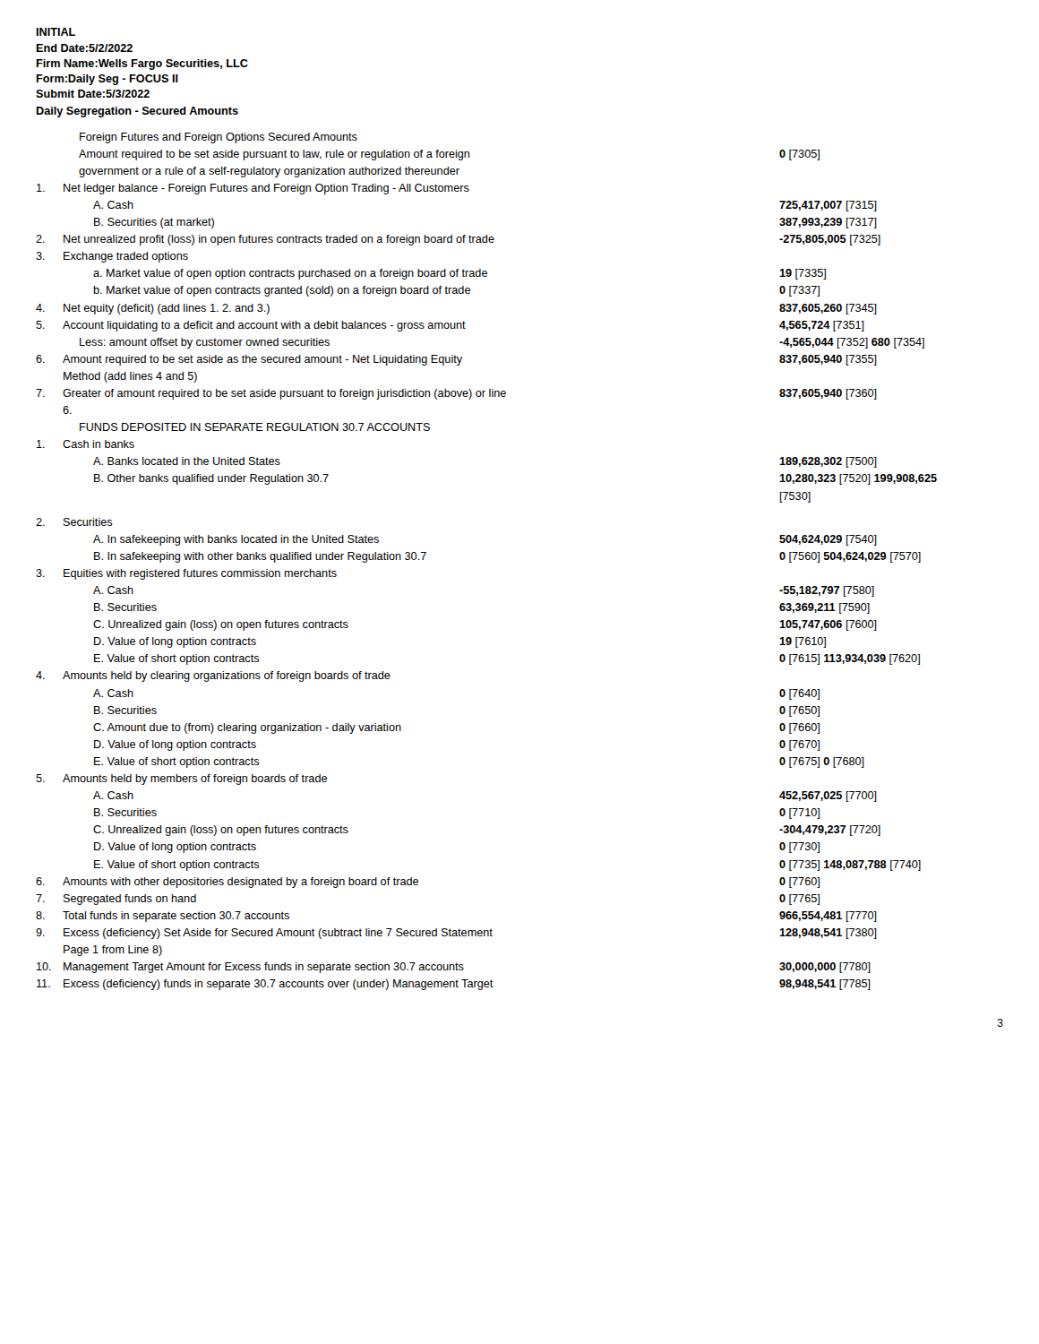INITIAL
End Date:5/2/2022
Firm Name:Wells Fargo Securities, LLC
Form:Daily Seg - FOCUS II
Submit Date:5/3/2022
Daily Segregation - Secured Amounts
| | Foreign Futures and Foreign Options Secured Amounts | |
| | Amount required to be set aside pursuant to law, rule or regulation of a foreign | 0 [7305] |
| | government or a rule of a self-regulatory organization authorized thereunder | |
| 1. | Net ledger balance - Foreign Futures and Foreign Option Trading - All Customers | |
| | A. Cash | 725,417,007 [7315] |
| | B. Securities (at market) | 387,993,239 [7317] |
| 2. | Net unrealized profit (loss) in open futures contracts traded on a foreign board of trade | -275,805,005 [7325] |
| 3. | Exchange traded options | |
| | a. Market value of open option contracts purchased on a foreign board of trade | 19 [7335] |
| | b. Market value of open contracts granted (sold) on a foreign board of trade | 0 [7337] |
| 4. | Net equity (deficit) (add lines 1. 2. and 3.) | 837,605,260 [7345] |
| 5. | Account liquidating to a deficit and account with a debit balances - gross amount | 4,565,724 [7351] |
| | Less: amount offset by customer owned securities | -4,565,044 [7352] 680 [7354] |
| 6. | Amount required to be set aside as the secured amount - Net Liquidating Equity | 837,605,940 [7355] |
| | Method (add lines 4 and 5) | |
| 7. | Greater of amount required to be set aside pursuant to foreign jurisdiction (above) or line | 837,605,940 [7360] |
| | 6. | |
| | FUNDS DEPOSITED IN SEPARATE REGULATION 30.7 ACCOUNTS | |
| 1. | Cash in banks | |
| | A. Banks located in the United States | 189,628,302 [7500] |
| | B. Other banks qualified under Regulation 30.7 | 10,280,323 [7520] 199,908,625 |
| | | [7530] |
| 2. | Securities | |
| | A. In safekeeping with banks located in the United States | 504,624,029 [7540] |
| | B. In safekeeping with other banks qualified under Regulation 30.7 | 0 [7560] 504,624,029 [7570] |
| 3. | Equities with registered futures commission merchants | |
| | A. Cash | -55,182,797 [7580] |
| | B. Securities | 63,369,211 [7590] |
| | C. Unrealized gain (loss) on open futures contracts | 105,747,606 [7600] |
| | D. Value of long option contracts | 19 [7610] |
| | E. Value of short option contracts | 0 [7615] 113,934,039 [7620] |
| 4. | Amounts held by clearing organizations of foreign boards of trade | |
| | A. Cash | 0 [7640] |
| | B. Securities | 0 [7650] |
| | C. Amount due to (from) clearing organization - daily variation | 0 [7660] |
| | D. Value of long option contracts | 0 [7670] |
| | E. Value of short option contracts | 0 [7675] 0 [7680] |
| 5. | Amounts held by members of foreign boards of trade | |
| | A. Cash | 452,567,025 [7700] |
| | B. Securities | 0 [7710] |
| | C. Unrealized gain (loss) on open futures contracts | -304,479,237 [7720] |
| | D. Value of long option contracts | 0 [7730] |
| | E. Value of short option contracts | 0 [7735] 148,087,788 [7740] |
| 6. | Amounts with other depositories designated by a foreign board of trade | 0 [7760] |
| 7. | Segregated funds on hand | 0 [7765] |
| 8. | Total funds in separate section 30.7 accounts | 966,554,481 [7770] |
| 9. | Excess (deficiency) Set Aside for Secured Amount (subtract line 7 Secured Statement | 128,948,541 [7380] |
| | Page 1 from Line 8) | |
| 10. | Management Target Amount for Excess funds in separate section 30.7 accounts | 30,000,000 [7780] |
| 11. | Excess (deficiency) funds in separate 30.7 accounts over (under) Management Target | 98,948,541 [7785] |
3